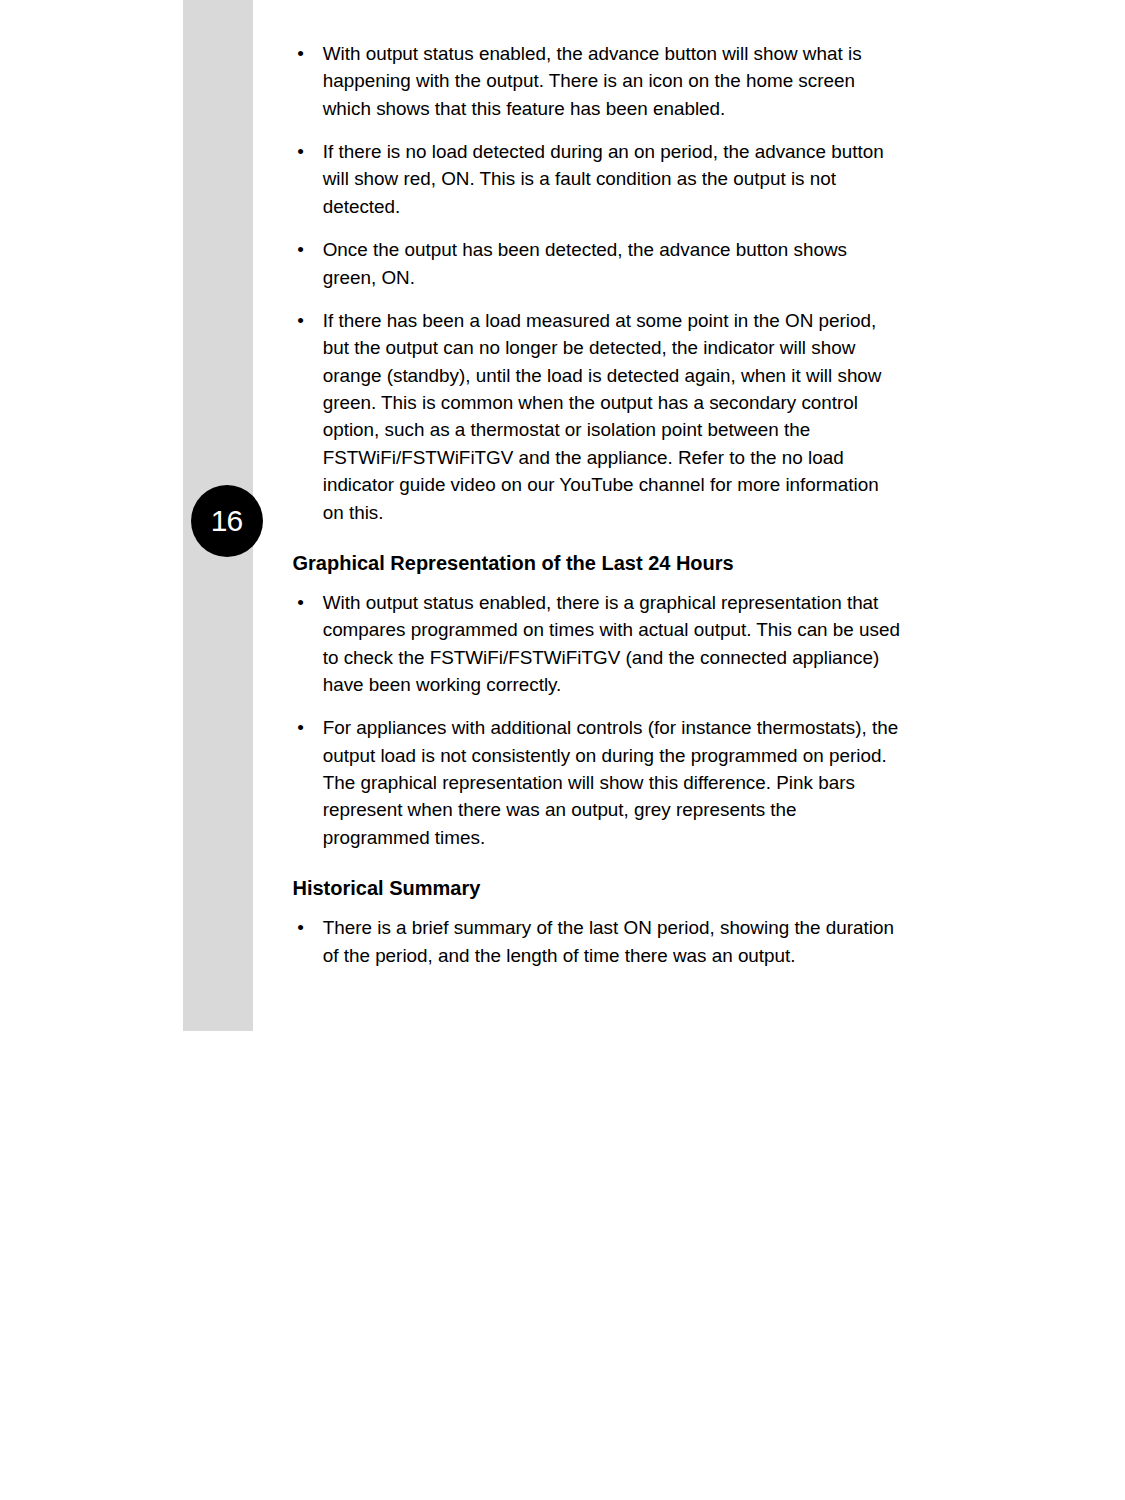16
With output status enabled, the advance button will show what is happening with the output. There is an icon on the home screen which shows that this feature has been enabled.
If there is no load detected during an on period, the advance button will show red, ON. This is a fault condition as the output is not detected.
Once the output has been detected, the advance button shows green, ON.
If there has been a load measured at some point in the ON period, but the output can no longer be detected, the indicator will show orange (standby), until the load is detected again, when it will show green. This is common when the output has a secondary control option, such as a thermostat or isolation point between the FSTWiFi/FSTWiFiTGV and the appliance. Refer to the no load indicator guide video on our YouTube channel for more information on this.
Graphical Representation of the Last 24 Hours
With output status enabled, there is a graphical representation that compares programmed on times with actual output. This can be used to check the FSTWiFi/FSTWiFiTGV (and the connected appliance) have been working correctly.
For appliances with additional controls (for instance thermostats), the output load is not consistently on during the programmed on period. The graphical representation will show this difference. Pink bars represent when there was an output, grey represents the programmed times.
Historical Summary
There is a brief summary of the last ON period, showing the duration of the period, and the length of time there was an output.